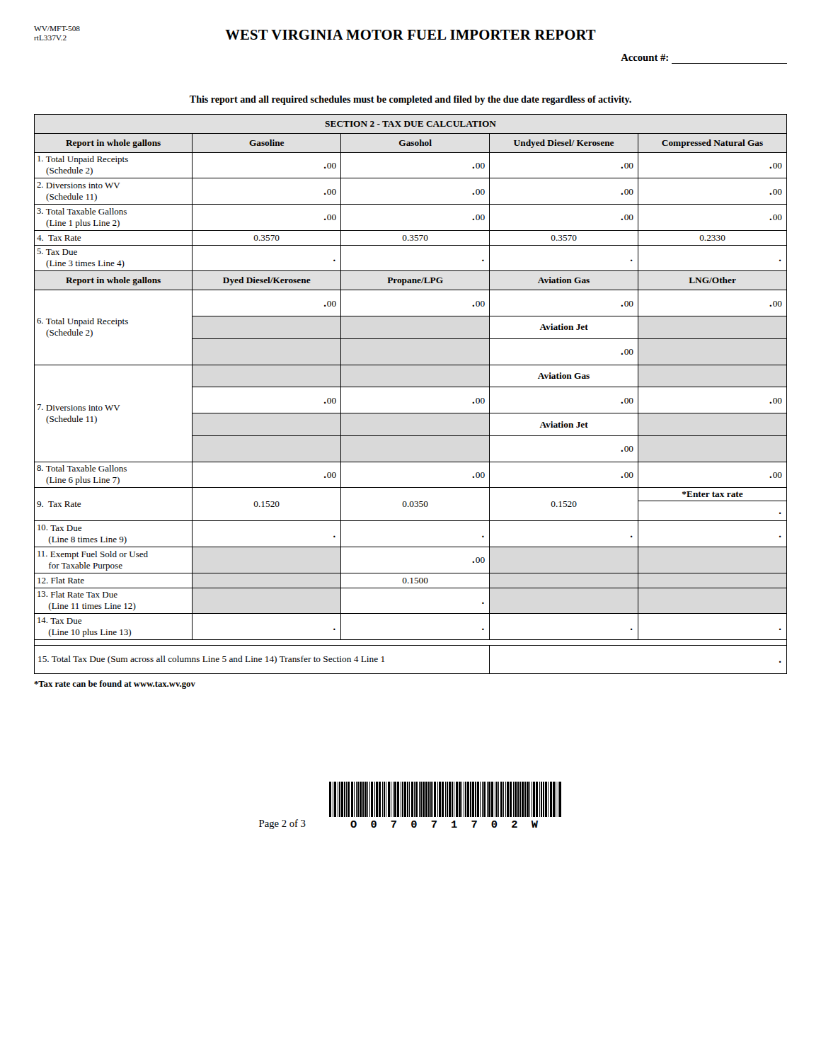WV/MFT-508
rtL337V.2
WEST VIRGINIA MOTOR FUEL IMPORTER REPORT
Account #:
This report and all required schedules must be completed and filed by the due date regardless of activity.
| SECTION 2 - TAX DUE CALCULATION |
| Report in whole gallons | Gasoline | Gasohol | Undyed Diesel/ Kerosene | Compressed Natural Gas |
| 1. Total Unpaid Receipts (Schedule 2) | . 00 | . 00 | . 00 | . 00 |
| 2. Diversions into WV (Schedule 11) | . 00 | . 00 | . 00 | . 00 |
| 3. Total Taxable Gallons (Line 1 plus Line 2) | . 00 | . 00 | . 00 | . 00 |
| 4. Tax Rate | 0.3570 | 0.3570 | 0.3570 | 0.2330 |
| 5. Tax Due (Line 3 times Line 4) | . | . | . | . |
| Report in whole gallons | Dyed Diesel/Kerosene | Propane/LPG | Aviation Gas | LNG/Other |
| 6. Total Unpaid Receipts (Schedule 2) | . 00 | . 00 | . 00 | . 00 |
| | | Aviation Jet | |
| | | . 00 | |
| 7. Diversions into WV (Schedule 11) | | | Aviation Gas | |
| . 00 | . 00 | . 00 | . 00 |
| | | Aviation Jet | |
| | | . 00 | |
| 8. Total Taxable Gallons (Line 6 plus Line 7) | . 00 | . 00 | . 00 | . 00 |
| 9. Tax Rate | 0.1520 | 0.0350 | 0.1520 | *Enter tax rate |
| . |
| 10. Tax Due (Line 8 times Line 9) | . | . | . | . |
| 11. Exempt Fuel Sold or Used for Taxable Purpose | | . 00 | | |
| 12. Flat Rate | | 0.1500 | | |
| 13. Flat Rate Tax Due (Line 11 times Line 12) | | . | | |
| 14. Tax Due (Line 10 plus Line 13) | . | . | . | . |
| 15. Total Tax Due (Sum across all columns Line 5 and Line 14) Transfer to Section 4 Line 1 | . |
*Tax rate can be found at www.tax.wv.gov
Page 2 of 3
O 0 7 0 7 1 7 0 2 W